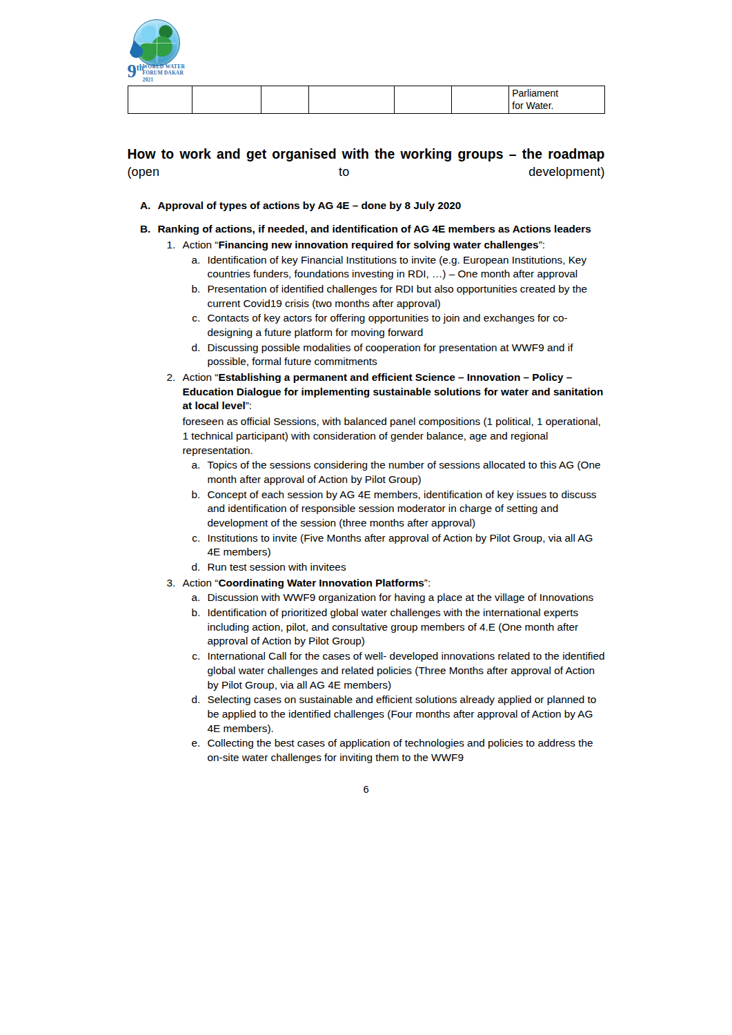9th World Water
Forum Dakar 2021
| | | | | | | Parliament for Water. |
How to work and get organised with the working groups – the roadmap (open to development)
Approval of types of actions by AG 4E – done by 8 July 2020
Ranking of actions, if needed, and identification of AG 4E members as Actions leaders
Action “Financing new innovation required for solving water challenges”:
Identification of key Financial Institutions to invite (e.g. European Institutions, Key countries funders, foundations investing in RDI, …) – One month after approval
Presentation of identified challenges for RDI but also opportunities created by the current Covid19 crisis (two months after approval)
Contacts of key actors for offering opportunities to join and exchanges for co-designing a future platform for moving forward
Discussing possible modalities of cooperation for presentation at WWF9 and if possible, formal future commitments
Action “Establishing a permanent and efficient Science – Innovation – Policy – Education Dialogue for implementing sustainable solutions for water and sanitation at local level”:
foreseen as official Sessions, with balanced panel compositions (1 political, 1 operational, 1 technical participant) with consideration of gender balance, age and regional representation.
Topics of the sessions considering the number of sessions allocated to this AG (One month after approval of Action by Pilot Group)
Concept of each session by AG 4E members, identification of key issues to discuss and identification of responsible session moderator in charge of setting and development of the session (three months after approval)
Institutions to invite (Five Months after approval of Action by Pilot Group, via all AG 4E members)
Run test session with invitees
Action “Coordinating Water Innovation Platforms”:
Discussion with WWF9 organization for having a place at the village of Innovations
Identification of prioritized global water challenges with the international experts including action, pilot, and consultative group members of 4.E (One month after approval of Action by Pilot Group)
International Call for the cases of well- developed innovations related to the identified global water challenges and related policies (Three Months after approval of Action by Pilot Group, via all AG 4E members)
Selecting cases on sustainable and efficient solutions already applied or planned to be applied to the identified challenges (Four months after approval of Action by AG 4E members).
Collecting the best cases of application of technologies and policies to address the on-site water challenges for inviting them to the WWF9
6